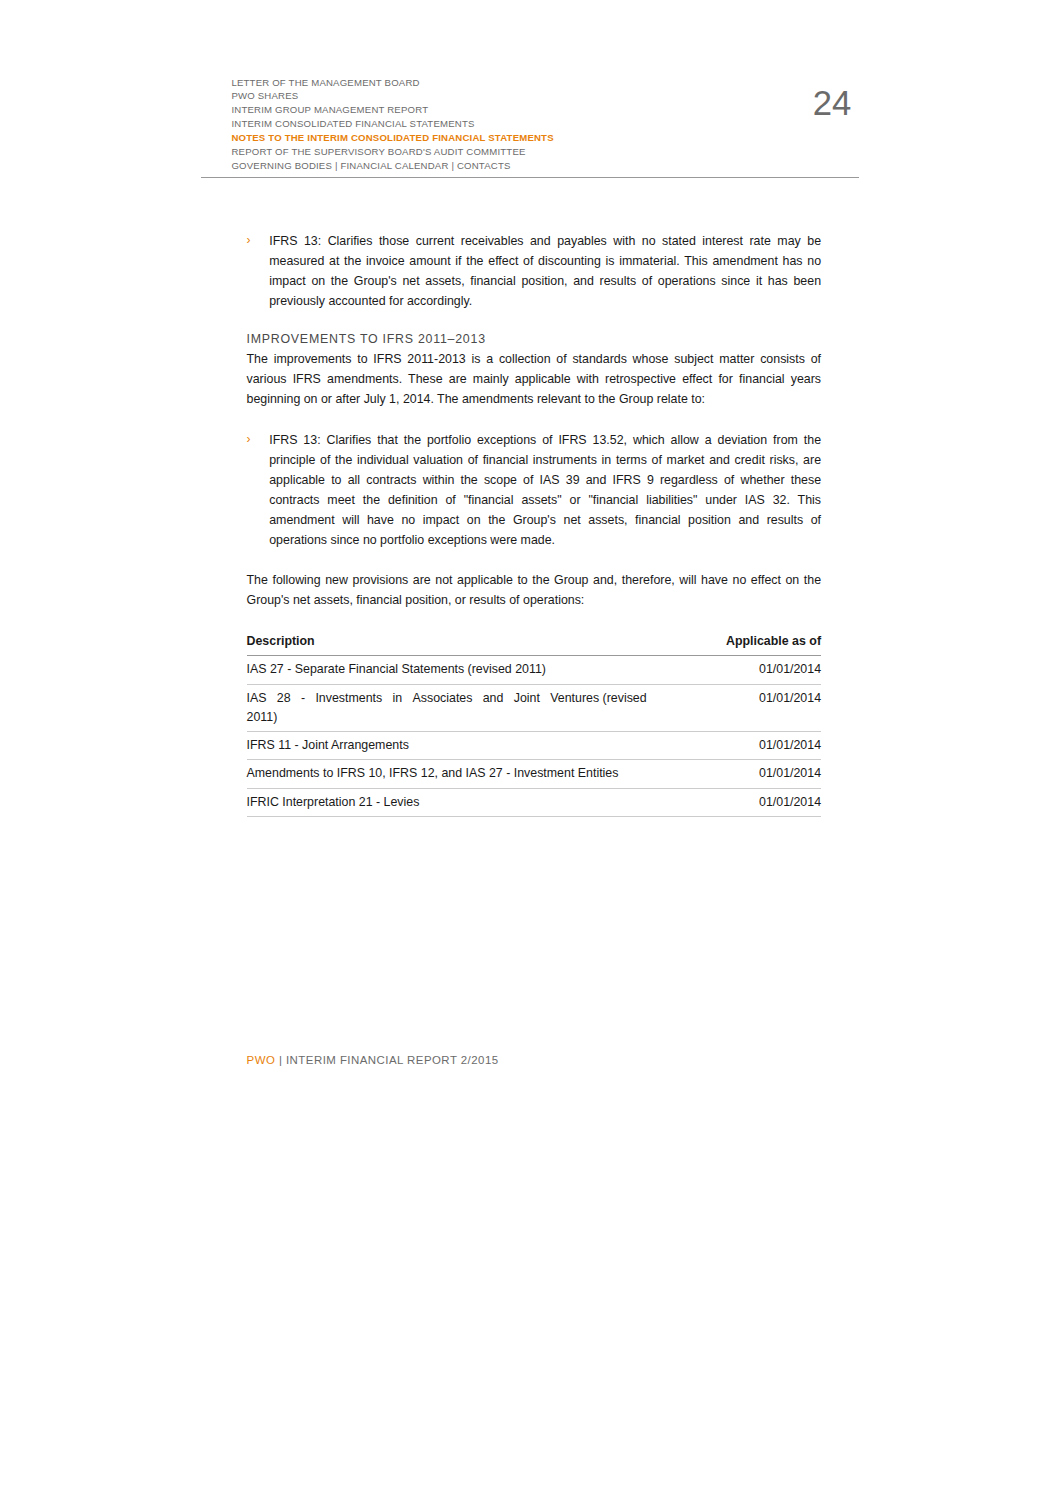LETTER OF THE MANAGEMENT BOARD
PWO SHARES
INTERIM GROUP MANAGEMENT REPORT
INTERIM CONSOLIDATED FINANCIAL STATEMENTS
NOTES TO THE INTERIM CONSOLIDATED FINANCIAL STATEMENTS
REPORT OF THE SUPERVISORY BOARD'S AUDIT COMMITTEE
GOVERNING BODIES | FINANCIAL CALENDAR | CONTACTS
24
›
IFRS 13: Clarifies those current receivables and payables with no stated interest rate may be measured at the invoice amount if the effect of discounting is immaterial. This amendment has no impact on the Group's net assets, financial position, and results of operations since it has been previously accounted for accordingly.
IMPROVEMENTS TO IFRS 2011–2013
The improvements to IFRS 2011-2013 is a collection of standards whose subject matter consists of various IFRS amendments. These are mainly applicable with retrospective effect for financial years beginning on or after July 1, 2014. The amendments relevant to the Group relate to:
›
IFRS 13: Clarifies that the portfolio exceptions of IFRS 13.52, which allow a deviation from the principle of the individual valuation of financial instruments in terms of market and credit risks, are applicable to all contracts within the scope of IAS 39 and IFRS 9 regardless of whether these contracts meet the definition of "financial assets" or "financial liabilities" under IAS 32. This amendment will have no impact on the Group's net assets, financial position and results of operations since no portfolio exceptions were made.
The following new provisions are not applicable to the Group and, therefore, will have no effect on the Group's net assets, financial position, or results of operations:
| Description | Applicable as of |
| --- | --- |
| IAS 27 - Separate Financial Statements (revised 2011) | 01/01/2014 |
| IAS 28 - Investments in Associates and Joint Ventures (revised 2011) | 01/01/2014 |
| IFRS 11 - Joint Arrangements | 01/01/2014 |
| Amendments to IFRS 10, IFRS 12, and IAS 27 - Investment Entities | 01/01/2014 |
| IFRIC Interpretation 21 - Levies | 01/01/2014 |
PWO | INTERIM FINANCIAL REPORT 2/2015